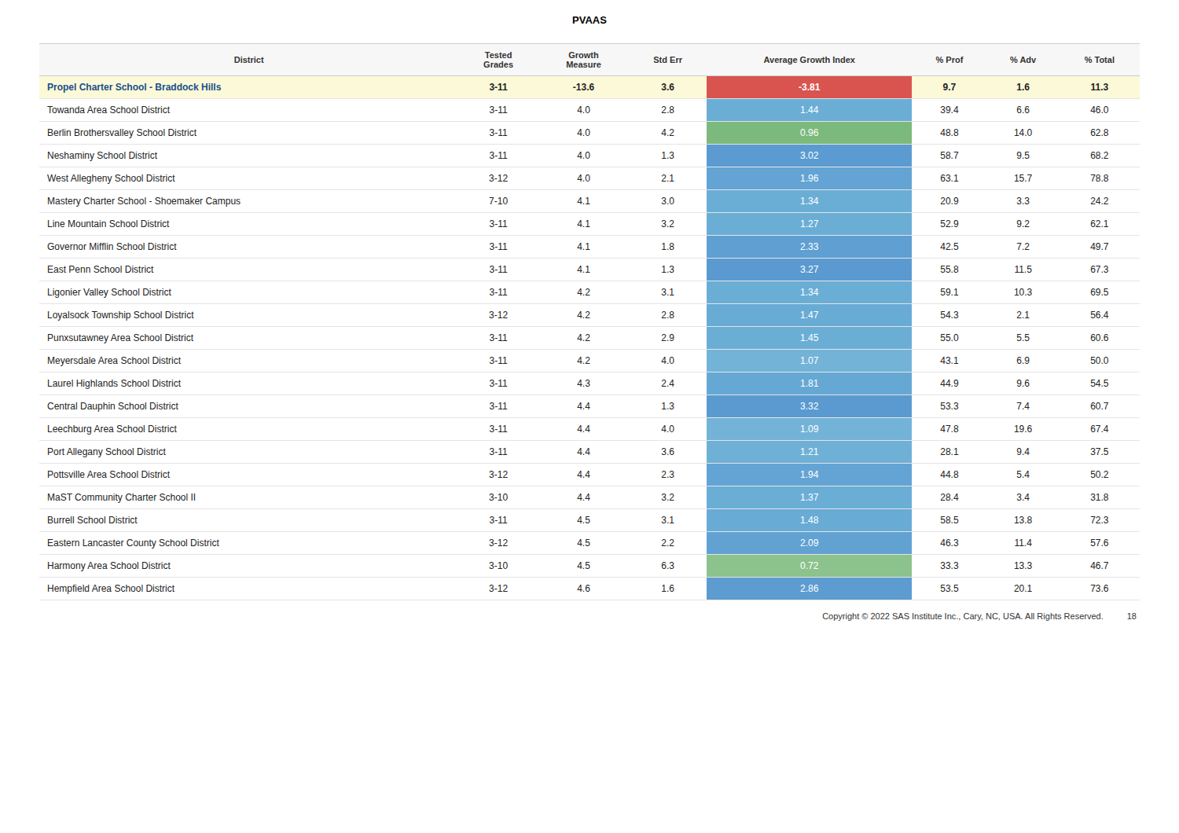PVAAS
| District | Tested Grades | Growth Measure | Std Err | Average Growth Index | % Prof | % Adv | % Total |
| --- | --- | --- | --- | --- | --- | --- | --- |
| Propel Charter School - Braddock Hills | 3-11 | -13.6 | 3.6 | -3.81 | 9.7 | 1.6 | 11.3 |
| Towanda Area School District | 3-11 | 4.0 | 2.8 | 1.44 | 39.4 | 6.6 | 46.0 |
| Berlin Brothersvalley School District | 3-11 | 4.0 | 4.2 | 0.96 | 48.8 | 14.0 | 62.8 |
| Neshaminy School District | 3-11 | 4.0 | 1.3 | 3.02 | 58.7 | 9.5 | 68.2 |
| West Allegheny School District | 3-12 | 4.0 | 2.1 | 1.96 | 63.1 | 15.7 | 78.8 |
| Mastery Charter School - Shoemaker Campus | 7-10 | 4.1 | 3.0 | 1.34 | 20.9 | 3.3 | 24.2 |
| Line Mountain School District | 3-11 | 4.1 | 3.2 | 1.27 | 52.9 | 9.2 | 62.1 |
| Governor Mifflin School District | 3-11 | 4.1 | 1.8 | 2.33 | 42.5 | 7.2 | 49.7 |
| East Penn School District | 3-11 | 4.1 | 1.3 | 3.27 | 55.8 | 11.5 | 67.3 |
| Ligonier Valley School District | 3-11 | 4.2 | 3.1 | 1.34 | 59.1 | 10.3 | 69.5 |
| Loyalsock Township School District | 3-12 | 4.2 | 2.8 | 1.47 | 54.3 | 2.1 | 56.4 |
| Punxsutawney Area School District | 3-11 | 4.2 | 2.9 | 1.45 | 55.0 | 5.5 | 60.6 |
| Meyersdale Area School District | 3-11 | 4.2 | 4.0 | 1.07 | 43.1 | 6.9 | 50.0 |
| Laurel Highlands School District | 3-11 | 4.3 | 2.4 | 1.81 | 44.9 | 9.6 | 54.5 |
| Central Dauphin School District | 3-11 | 4.4 | 1.3 | 3.32 | 53.3 | 7.4 | 60.7 |
| Leechburg Area School District | 3-11 | 4.4 | 4.0 | 1.09 | 47.8 | 19.6 | 67.4 |
| Port Allegany School District | 3-11 | 4.4 | 3.6 | 1.21 | 28.1 | 9.4 | 37.5 |
| Pottsville Area School District | 3-12 | 4.4 | 2.3 | 1.94 | 44.8 | 5.4 | 50.2 |
| MaST Community Charter School II | 3-10 | 4.4 | 3.2 | 1.37 | 28.4 | 3.4 | 31.8 |
| Burrell School District | 3-11 | 4.5 | 3.1 | 1.48 | 58.5 | 13.8 | 72.3 |
| Eastern Lancaster County School District | 3-12 | 4.5 | 2.2 | 2.09 | 46.3 | 11.4 | 57.6 |
| Harmony Area School District | 3-10 | 4.5 | 6.3 | 0.72 | 33.3 | 13.3 | 46.7 |
| Hempfield Area School District | 3-12 | 4.6 | 1.6 | 2.86 | 53.5 | 20.1 | 73.6 |
Copyright © 2022 SAS Institute Inc., Cary, NC, USA. All Rights Reserved. 18